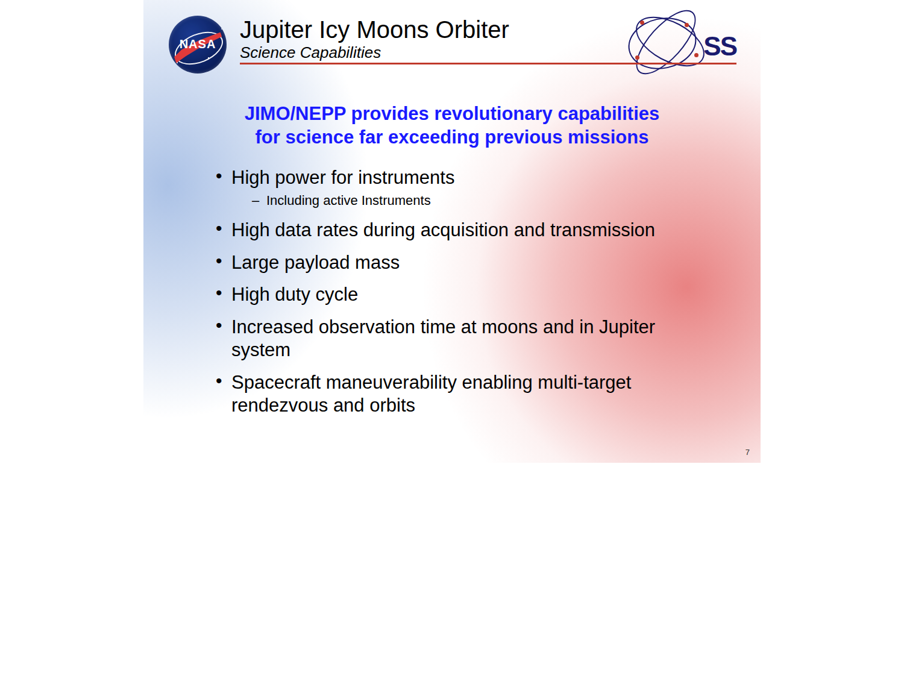NASA
Jupiter Icy Moons Orbiter
Science Capabilities
SS
JIMO/NEPP provides revolutionary capabilities
for science far exceeding previous missions
High power for instruments
Including active Instruments
High data rates during acquisition and transmission
Large payload mass
High duty cycle
Increased observation time at moons and in Jupiter system
Spacecraft maneuverability enabling multi-target rendezvous and orbits
7